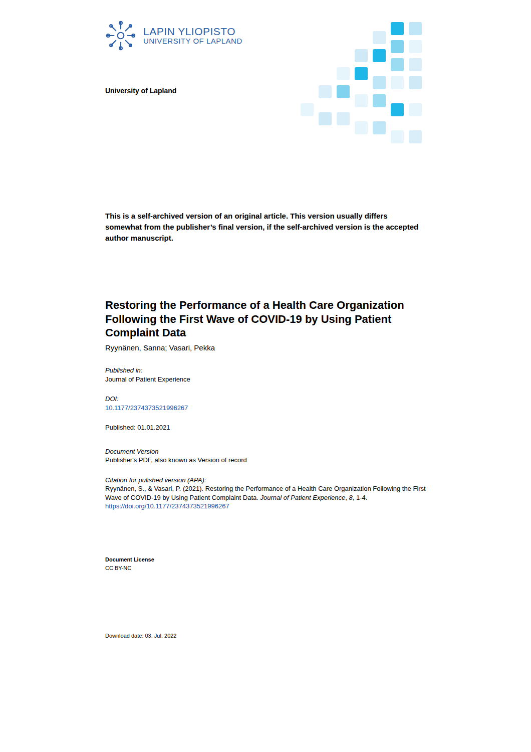LAPIN YLIOPISTO UNIVERSITY OF LAPLAND
University of Lapland
This is a self-archived version of an original article. This version usually differs somewhat from the publisher’s final version, if the self-archived version is the accepted author manuscript.
Restoring the Performance of a Health Care Organization Following the First Wave of COVID-19 by Using Patient Complaint Data
Ryynänen, Sanna; Vasari, Pekka
Published in:
Journal of Patient Experience
DOI:
10.1177/2374373521996267
Published: 01.01.2021
Document Version
Publisher's PDF, also known as Version of record
Citation for pulished version (APA):
Ryynänen, S., & Vasari, P. (2021). Restoring the Performance of a Health Care Organization Following the First Wave of COVID-19 by Using Patient Complaint Data. Journal of Patient Experience, 8, 1-4. https://doi.org/10.1177/2374373521996267
Document License CC BY-NC
Download date: 03. Jul. 2022